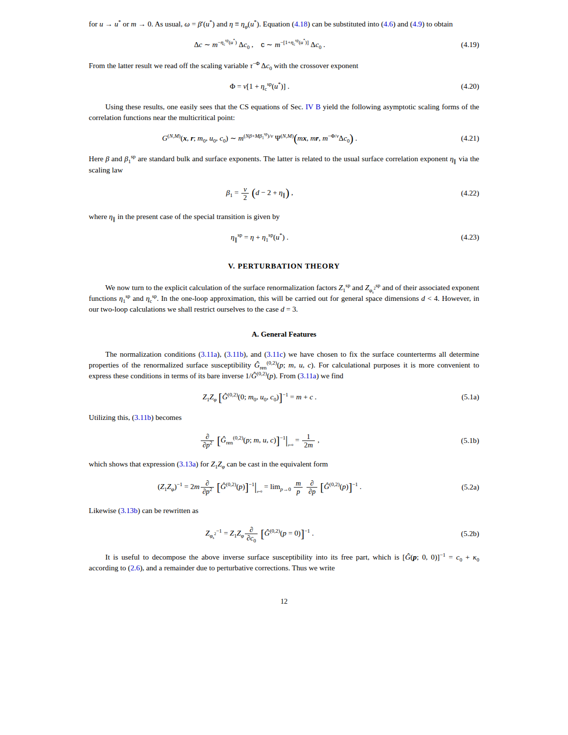for u → u* or m → 0. As usual, ω = β′(u*) and η ≡ ηφ(u*). Equation (4.18) can be substituted into (4.6) and (4.9) to obtain
Δc ∼ m−ηcsp(u*) Δc0 , c ∼ m−[1+ηcsp(u*)] Δc0 .
(4.19)
From the latter result we read off the scaling variable τ−Φ Δc0 with the crossover exponent
Φ = ν[1 + ηcsp(u*)] .
(4.20)
Using these results, one easily sees that the CS equations of Sec. IV B yield the following asymptotic scaling forms of the correlation functions near the multicritical point:
G(N,M)(x, r; m0, u0, c0) ∼ m(Nβ+Mβ1sp)/ν Ψ(N,M)(mx, mr, m−Φ/νΔc0) .
(4.21)
Here β and β1sp are standard bulk and surface exponents. The latter is related to the usual surface correlation exponent η∥ via the scaling law
β1 = ν 2 (d − 2 + η∥) ,
(4.22)
where η∥ in the present case of the special transition is given by
η∥sp = η + η1sp(u*) .
(4.23)
V. PERTURBATION THEORY
We now turn to the explicit calculation of the surface renormalization factors Z1sp and Zφs2sp and of their associated exponent functions η1sp and ηcsp. In the one-loop approximation, this will be carried out for general space dimensions d < 4. However, in our two-loop calculations we shall restrict ourselves to the case d = 3.
A. General Features
The normalization conditions (3.11a), (3.11b), and (3.11c) we have chosen to fix the surface counterterms all determine properties of the renormalized surface susceptibility Ĝren(0,2)(p; m, u, c). For calculational purposes it is more convenient to express these conditions in terms of its bare inverse 1/Ĝ(0,2)(p). From (3.11a) we find
Z1Zφ [Ĝ(0,2)(0; m0, u0, c0)]−1 = m + c .
(5.1a)
Utilizing this, (3.11b) becomes
∂∂p2 [Ĝren(0,2)(p; m, u, c)]−1|p=0 = 12m ,
(5.1b)
which shows that expression (3.13a) for Z1Zφ can be cast in the equivalent form
(Z1Zφ)−1 = 2m∂∂p2 [Ĝ(0,2)(p)]−1|p=0 = limp→0 mp ∂∂p [Ĝ(0,2)(p)]−1 .
(5.2a)
Likewise (3.13b) can be rewritten as
Zφs2−1 = Z1Zφ∂∂c0 [Ĝ(0,2)(p = 0)]−1 .
(5.2b)
It is useful to decompose the above inverse surface susceptibility into its free part, which is [Ĝ(p; 0, 0)]−1 = c0 + κ0 according to (2.6), and a remainder due to perturbative corrections. Thus we write
12